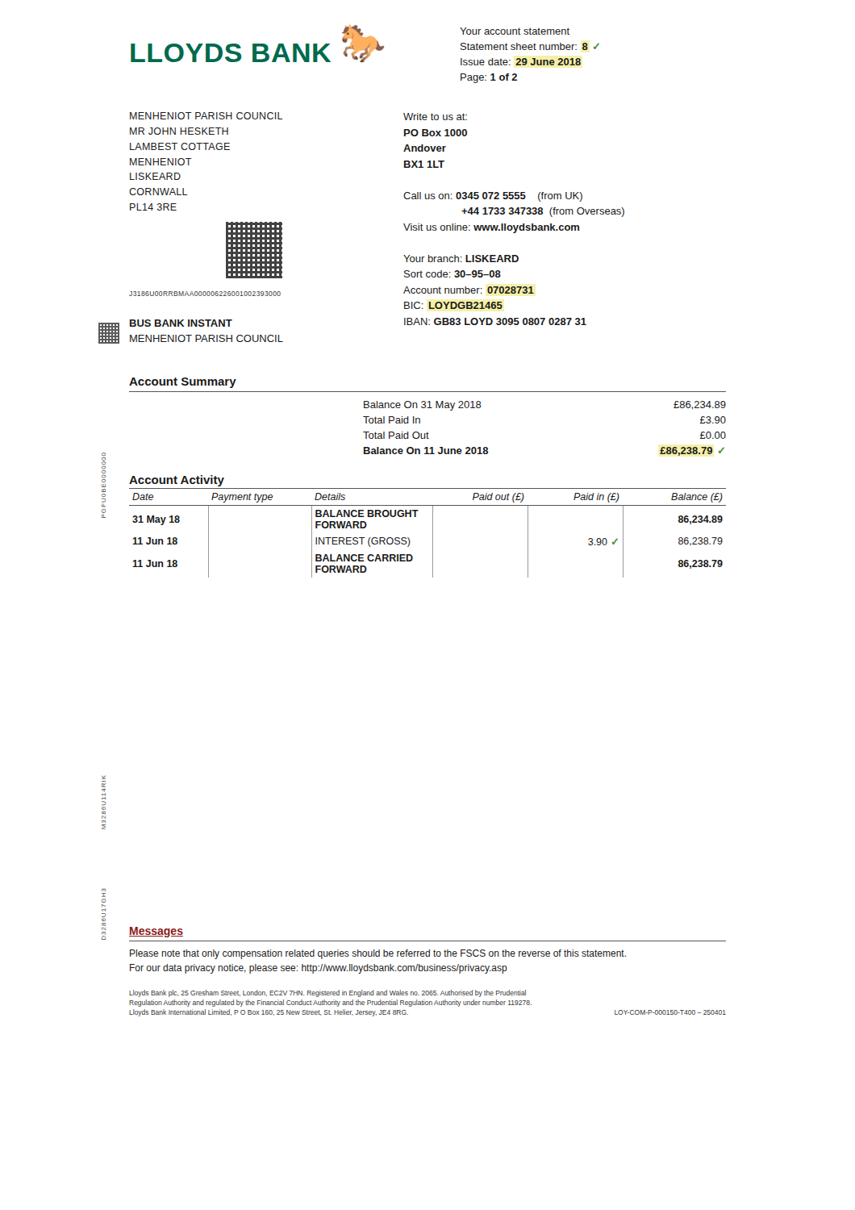PGFU0BE0000000
M3286U114RIK
D3286U17GH3
LLOYDS BANK
🐎
Your account statement
Statement sheet number: 8 ✓
Issue date: 29 June 2018
Page: 1 of 2
MENHENIOT PARISH COUNCIL
MR JOHN HESKETH
LAMBEST COTTAGE
MENHENIOT
LISKEARD
CORNWALL
PL14 3RE
J3186U00RRBMAA000006226001002393000
BUS BANK INSTANT
MENHENIOT PARISH COUNCIL
Write to us at:
PO Box 1000
Andover
BX1 1LT
Call us on: 0345 072 5555 (from UK)
+44 1733 347338 (from Overseas)
Visit us online: www.lloydsbank.com
Your branch: LISKEARD
Sort code: 30–95–08
Account number: 07028731
BIC: LOYDGB21465
IBAN: GB83 LOYD 3095 0807 0287 31
Account Summary
| Balance On 31 May 2018 | £86,234.89 |
| Total Paid In | £3.90 |
| Total Paid Out | £0.00 |
| Balance On 11 June 2018 | £86,238.79 ✓ |
Account Activity
| Date | Payment type | Details | Paid out (£) | Paid in (£) | Balance (£) |
| --- | --- | --- | --- | --- | --- |
| 31 May 18 | | BALANCE BROUGHT FORWARD | | | 86,234.89 |
| 11 Jun 18 | | INTEREST (GROSS) | | 3.90 ✓ | 86,238.79 |
| 11 Jun 18 | | BALANCE CARRIED FORWARD | | | 86,238.79 |
Messages
Please note that only compensation related queries should be referred to the FSCS on the reverse of this statement.
For our data privacy notice, please see: http://www.lloydsbank.com/business/privacy.asp
Lloyds Bank plc, 25 Gresham Street, London, EC2V 7HN. Registered in England and Wales no. 2065. Authorised by the Prudential
Regulation Authority and regulated by the Financial Conduct Authority and the Prudential Regulation Authority under number 119278.
Lloyds Bank International Limited, P O Box 160, 25 New Street, St. Helier, Jersey, JE4 8RG.
LOY-COM-P-000150-T400 – 250401